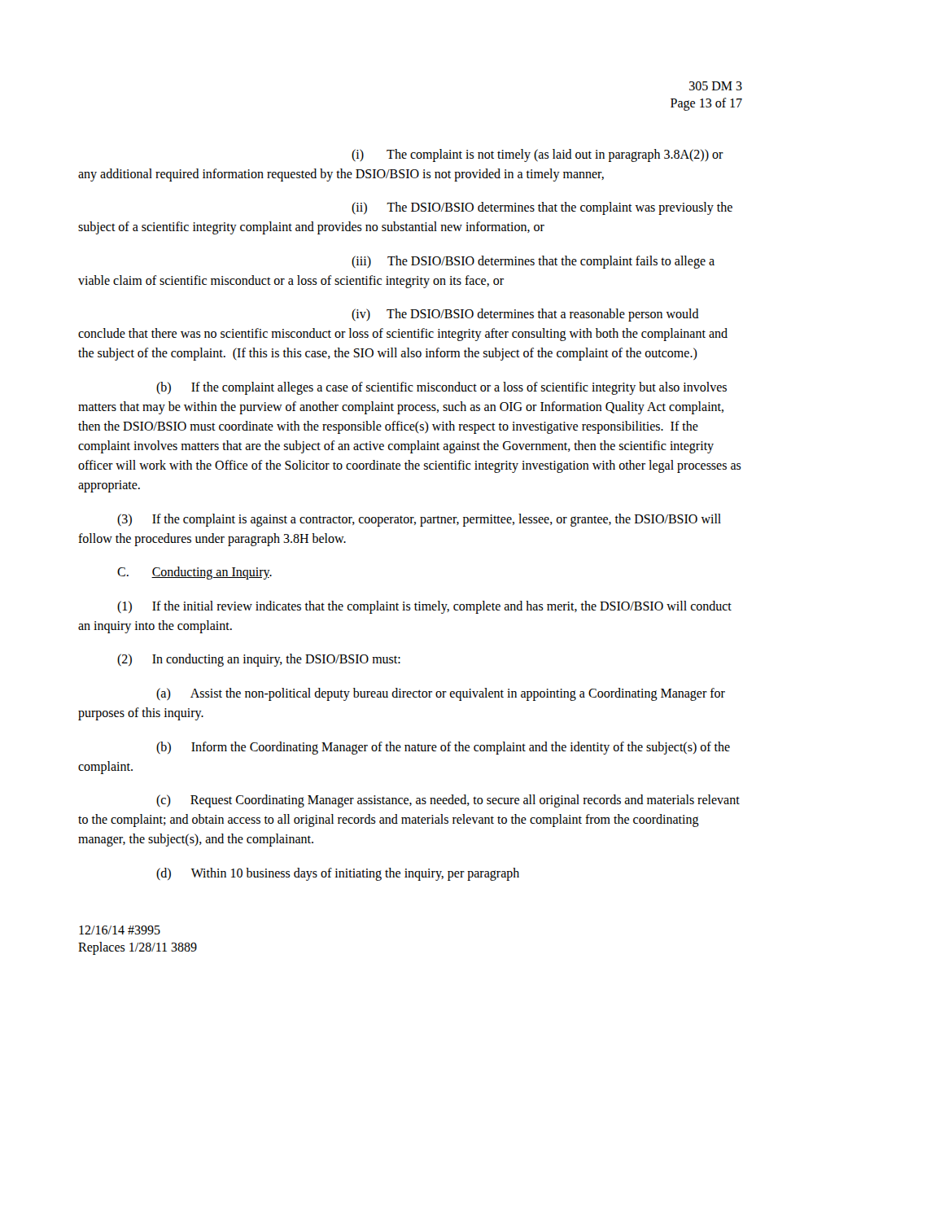305 DM 3
Page 13 of 17
(i) The complaint is not timely (as laid out in paragraph 3.8A(2)) or any additional required information requested by the DSIO/BSIO is not provided in a timely manner,
(ii) The DSIO/BSIO determines that the complaint was previously the subject of a scientific integrity complaint and provides no substantial new information, or
(iii) The DSIO/BSIO determines that the complaint fails to allege a viable claim of scientific misconduct or a loss of scientific integrity on its face, or
(iv) The DSIO/BSIO determines that a reasonable person would conclude that there was no scientific misconduct or loss of scientific integrity after consulting with both the complainant and the subject of the complaint. (If this is this case, the SIO will also inform the subject of the complaint of the outcome.)
(b) If the complaint alleges a case of scientific misconduct or a loss of scientific integrity but also involves matters that may be within the purview of another complaint process, such as an OIG or Information Quality Act complaint, then the DSIO/BSIO must coordinate with the responsible office(s) with respect to investigative responsibilities. If the complaint involves matters that are the subject of an active complaint against the Government, then the scientific integrity officer will work with the Office of the Solicitor to coordinate the scientific integrity investigation with other legal processes as appropriate.
(3) If the complaint is against a contractor, cooperator, partner, permittee, lessee, or grantee, the DSIO/BSIO will follow the procedures under paragraph 3.8H below.
C. Conducting an Inquiry.
(1) If the initial review indicates that the complaint is timely, complete and has merit, the DSIO/BSIO will conduct an inquiry into the complaint.
(2) In conducting an inquiry, the DSIO/BSIO must:
(a) Assist the non-political deputy bureau director or equivalent in appointing a Coordinating Manager for purposes of this inquiry.
(b) Inform the Coordinating Manager of the nature of the complaint and the identity of the subject(s) of the complaint.
(c) Request Coordinating Manager assistance, as needed, to secure all original records and materials relevant to the complaint; and obtain access to all original records and materials relevant to the complaint from the coordinating manager, the subject(s), and the complainant.
(d) Within 10 business days of initiating the inquiry, per paragraph
12/16/14 #3995
Replaces 1/28/11 3889